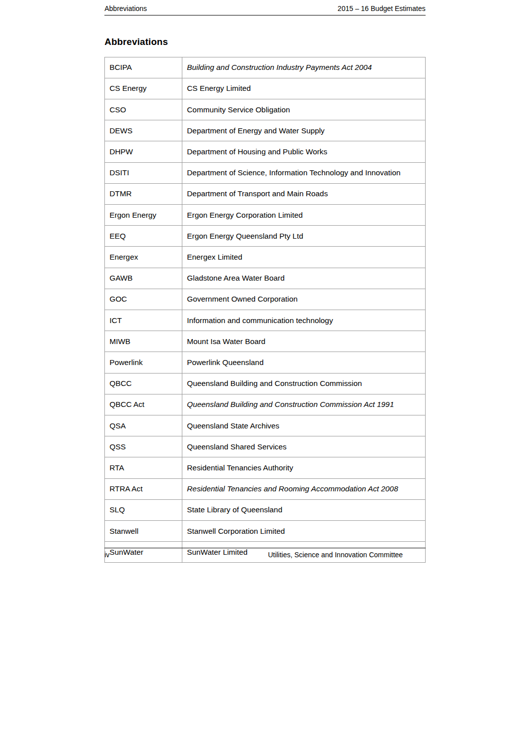Abbreviations
2015 – 16 Budget Estimates
Abbreviations
| BCIPA | Building and Construction Industry Payments Act 2004 |
| CS Energy | CS Energy Limited |
| CSO | Community Service Obligation |
| DEWS | Department of Energy and Water Supply |
| DHPW | Department of Housing and Public Works |
| DSITI | Department of Science, Information Technology and Innovation |
| DTMR | Department of Transport and Main Roads |
| Ergon Energy | Ergon Energy Corporation Limited |
| EEQ | Ergon Energy Queensland Pty Ltd |
| Energex | Energex Limited |
| GAWB | Gladstone Area Water Board |
| GOC | Government Owned Corporation |
| ICT | Information and communication technology |
| MIWB | Mount Isa Water Board |
| Powerlink | Powerlink Queensland |
| QBCC | Queensland Building and Construction Commission |
| QBCC Act | Queensland Building and Construction Commission Act 1991 |
| QSA | Queensland State Archives |
| QSS | Queensland Shared Services |
| RTA | Residential Tenancies Authority |
| RTRA Act | Residential Tenancies and Rooming Accommodation Act 2008 |
| SLQ | State Library of Queensland |
| Stanwell | Stanwell Corporation Limited |
| SunWater | SunWater Limited |
iv
Utilities, Science and Innovation Committee